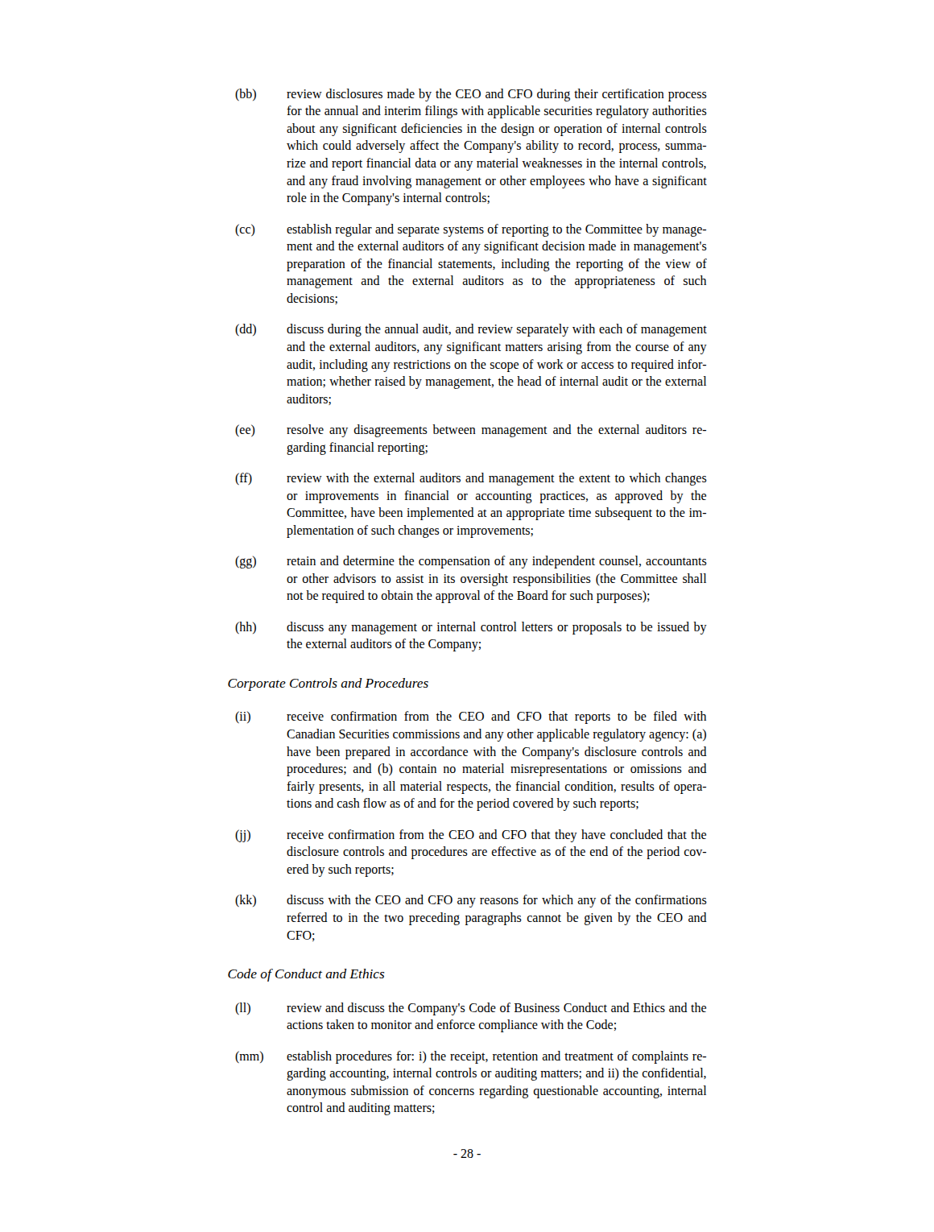(bb)
review disclosures made by the CEO and CFO during their certification process for the annual and interim filings with applicable securities regulatory authorities about any significant deficiencies in the design or operation of internal controls which could adversely affect the Company's ability to record, process, summarize and report financial data or any material weaknesses in the internal controls, and any fraud involving management or other employees who have a significant role in the Company's internal controls;
(cc)
establish regular and separate systems of reporting to the Committee by management and the external auditors of any significant decision made in management's preparation of the financial statements, including the reporting of the view of management and the external auditors as to the appropriateness of such decisions;
(dd)
discuss during the annual audit, and review separately with each of management and the external auditors, any significant matters arising from the course of any audit, including any restrictions on the scope of work or access to required information; whether raised by management, the head of internal audit or the external auditors;
(ee)
resolve any disagreements between management and the external auditors regarding financial reporting;
(ff)
review with the external auditors and management the extent to which changes or improvements in financial or accounting practices, as approved by the Committee, have been implemented at an appropriate time subsequent to the implementation of such changes or improvements;
(gg)
retain and determine the compensation of any independent counsel, accountants or other advisors to assist in its oversight responsibilities (the Committee shall not be required to obtain the approval of the Board for such purposes);
(hh)
discuss any management or internal control letters or proposals to be issued by the external auditors of the Company;
Corporate Controls and Procedures
(ii)
receive confirmation from the CEO and CFO that reports to be filed with Canadian Securities commissions and any other applicable regulatory agency: (a) have been prepared in accordance with the Company's disclosure controls and procedures; and (b) contain no material misrepresentations or omissions and fairly presents, in all material respects, the financial condition, results of operations and cash flow as of and for the period covered by such reports;
(jj)
receive confirmation from the CEO and CFO that they have concluded that the disclosure controls and procedures are effective as of the end of the period covered by such reports;
(kk)
discuss with the CEO and CFO any reasons for which any of the confirmations referred to in the two preceding paragraphs cannot be given by the CEO and CFO;
Code of Conduct and Ethics
(ll)
review and discuss the Company's Code of Business Conduct and Ethics and the actions taken to monitor and enforce compliance with the Code;
(mm)
establish procedures for: i) the receipt, retention and treatment of complaints regarding accounting, internal controls or auditing matters; and ii) the confidential, anonymous submission of concerns regarding questionable accounting, internal control and auditing matters;
- 28 -